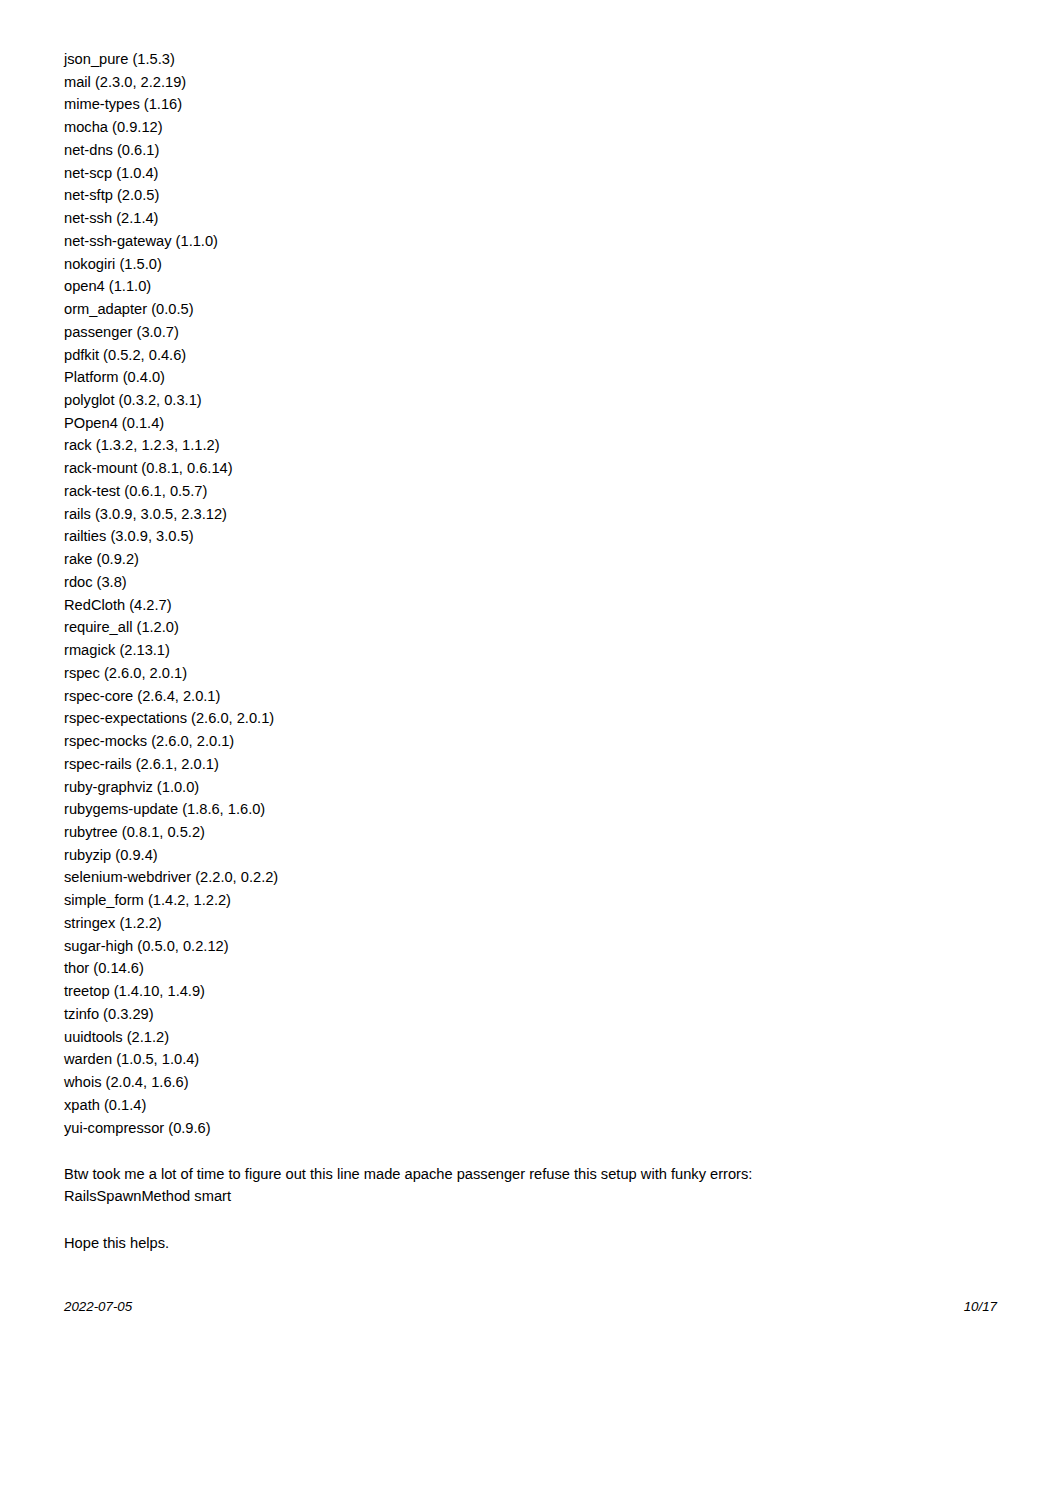json_pure (1.5.3)
mail (2.3.0, 2.2.19)
mime-types (1.16)
mocha (0.9.12)
net-dns (0.6.1)
net-scp (1.0.4)
net-sftp (2.0.5)
net-ssh (2.1.4)
net-ssh-gateway (1.1.0)
nokogiri (1.5.0)
open4 (1.1.0)
orm_adapter (0.0.5)
passenger (3.0.7)
pdfkit (0.5.2, 0.4.6)
Platform (0.4.0)
polyglot (0.3.2, 0.3.1)
POpen4 (0.1.4)
rack (1.3.2, 1.2.3, 1.1.2)
rack-mount (0.8.1, 0.6.14)
rack-test (0.6.1, 0.5.7)
rails (3.0.9, 3.0.5, 2.3.12)
railties (3.0.9, 3.0.5)
rake (0.9.2)
rdoc (3.8)
RedCloth (4.2.7)
require_all (1.2.0)
rmagick (2.13.1)
rspec (2.6.0, 2.0.1)
rspec-core (2.6.4, 2.0.1)
rspec-expectations (2.6.0, 2.0.1)
rspec-mocks (2.6.0, 2.0.1)
rspec-rails (2.6.1, 2.0.1)
ruby-graphviz (1.0.0)
rubygems-update (1.8.6, 1.6.0)
rubytree (0.8.1, 0.5.2)
rubyzip (0.9.4)
selenium-webdriver (2.2.0, 0.2.2)
simple_form (1.4.2, 1.2.2)
stringex (1.2.2)
sugar-high (0.5.0, 0.2.12)
thor (0.14.6)
treetop (1.4.10, 1.4.9)
tzinfo (0.3.29)
uuidtools (2.1.2)
warden (1.0.5, 1.0.4)
whois (2.0.4, 1.6.6)
xpath (0.1.4)
yui-compressor (0.9.6)
Btw took me a lot of time to figure out this line made apache passenger refuse this setup with funky errors: RailsSpawnMethod smart
Hope this helps.
2022-07-05 10/17